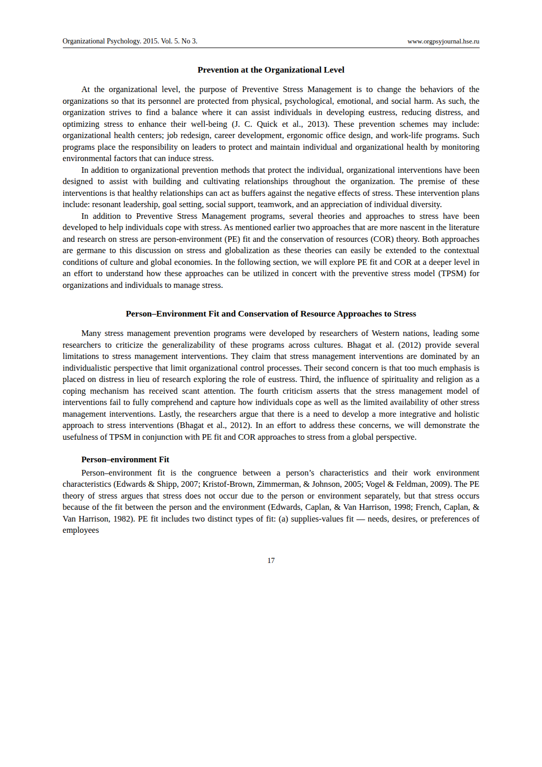Organizational Psychology. 2015. Vol. 5. No 3. www.orgpsyjournal.hse.ru
Prevention at the Organizational Level
At the organizational level, the purpose of Preventive Stress Management is to change the behaviors of the organizations so that its personnel are protected from physical, psychological, emotional, and social harm. As such, the organization strives to find a balance where it can assist individuals in developing eustress, reducing distress, and optimizing stress to enhance their well-being (J. C. Quick et al., 2013). These prevention schemes may include: organizational health centers; job redesign, career development, ergonomic office design, and work-life programs. Such programs place the responsibility on leaders to protect and maintain individual and organizational health by monitoring environmental factors that can induce stress.
In addition to organizational prevention methods that protect the individual, organizational interventions have been designed to assist with building and cultivating relationships throughout the organization. The premise of these interventions is that healthy relationships can act as buffers against the negative effects of stress. These intervention plans include: resonant leadership, goal setting, social support, teamwork, and an appreciation of individual diversity.
In addition to Preventive Stress Management programs, several theories and approaches to stress have been developed to help individuals cope with stress. As mentioned earlier two approaches that are more nascent in the literature and research on stress are person-environment (PE) fit and the conservation of resources (COR) theory. Both approaches are germane to this discussion on stress and globalization as these theories can easily be extended to the contextual conditions of culture and global economies. In the following section, we will explore PE fit and COR at a deeper level in an effort to understand how these approaches can be utilized in concert with the preventive stress model (TPSM) for organizations and individuals to manage stress.
Person–Environment Fit and Conservation of Resource Approaches to Stress
Many stress management prevention programs were developed by researchers of Western nations, leading some researchers to criticize the generalizability of these programs across cultures. Bhagat et al. (2012) provide several limitations to stress management interventions. They claim that stress management interventions are dominated by an individualistic perspective that limit organizational control processes. Their second concern is that too much emphasis is placed on distress in lieu of research exploring the role of eustress. Third, the influence of spirituality and religion as a coping mechanism has received scant attention. The fourth criticism asserts that the stress management model of interventions fail to fully comprehend and capture how individuals cope as well as the limited availability of other stress management interventions. Lastly, the researchers argue that there is a need to develop a more integrative and holistic approach to stress interventions (Bhagat et al., 2012). In an effort to address these concerns, we will demonstrate the usefulness of TPSM in conjunction with PE fit and COR approaches to stress from a global perspective.
Person–environment Fit
Person–environment fit is the congruence between a person’s characteristics and their work environment characteristics (Edwards & Shipp, 2007; Kristof-Brown, Zimmerman, & Johnson, 2005; Vogel & Feldman, 2009). The PE theory of stress argues that stress does not occur due to the person or environment separately, but that stress occurs because of the fit between the person and the environment (Edwards, Caplan, & Van Harrison, 1998; French, Caplan, & Van Harrison, 1982). PE fit includes two distinct types of fit: (a) supplies-values fit — needs, desires, or preferences of employees
17